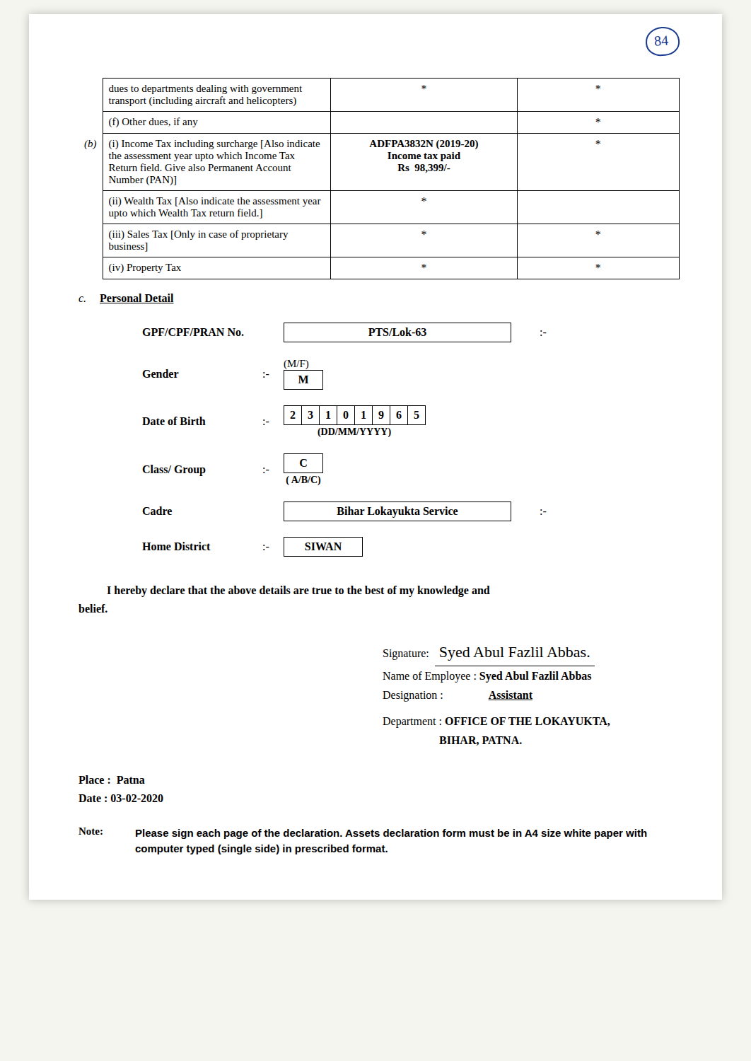84
| | dues to departments dealing with government transport (including aircraft and helicopters) | * | * |
| | (f) Other dues, if any | | * |
| (b) | (i) Income Tax including surcharge [Also indicate the assessment year upto which Income Tax Return field. Give also Permanent Account Number (PAN)] | ADFPA3832N (2019-20) Income tax paid Rs 98,399/- | * |
| | (ii) Wealth Tax [Also indicate the assessment year upto which Wealth Tax return field.] | * | |
| | (iii) Sales Tax [Only in case of proprietary business] | * | * |
| | (iv) Property Tax | * | * |
c. Personal Detail
GPF/CPF/PRAN No.
PTS/Lok-63
:-
Gender
:-
(M/F)
M
Date of Birth
:-
2
3
1
0
1
9
6
5
(DD/MM/YYYY)
Class/ Group
:-
C
( A/B/C)
Cadre
Bihar Lokayukta Service
:-
Home District
:-
SIWAN
I hereby declare that the above details are true to the best of my knowledge and
belief.
Signature: Syed Abul Fazlil Abbas.
Name of Employee : Syed Abul Fazlil Abbas
Designation : Assistant
Department : OFFICE OF THE LOKAYUKTA,
BIHAR, PATNA.
Place : Patna
Date : 03-02-2020
Note:
Please sign each page of the declaration. Assets declaration form must be in A4 size white paper with computer typed (single side) in prescribed format.